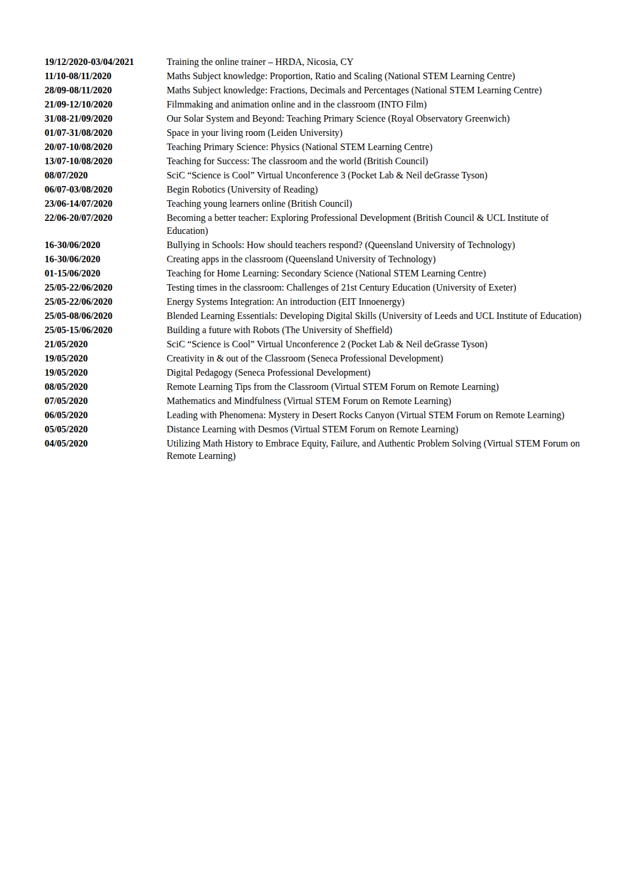| 19/12/2020-03/04/2021 | Training the online trainer – HRDA, Nicosia, CY |
| 11/10-08/11/2020 | Maths Subject knowledge: Proportion, Ratio and Scaling (National STEM Learning Centre) |
| 28/09-08/11/2020 | Maths Subject knowledge: Fractions, Decimals and Percentages (National STEM Learning Centre) |
| 21/09-12/10/2020 | Filmmaking and animation online and in the classroom (INTO Film) |
| 31/08-21/09/2020 | Our Solar System and Beyond: Teaching Primary Science (Royal Observatory Greenwich) |
| 01/07-31/08/2020 | Space in your living room (Leiden University) |
| 20/07-10/08/2020 | Teaching Primary Science: Physics (National STEM Learning Centre) |
| 13/07-10/08/2020 | Teaching for Success: The classroom and the world (British Council) |
| 08/07/2020 | SciC “Science is Cool” Virtual Unconference 3 (Pocket Lab & Neil deGrasse Tyson) |
| 06/07-03/08/2020 | Begin Robotics (University of Reading) |
| 23/06-14/07/2020 | Teaching young learners online (British Council) |
| 22/06-20/07/2020 | Becoming a better teacher: Exploring Professional Development (British Council & UCL Institute of Education) |
| 16-30/06/2020 | Bullying in Schools: How should teachers respond? (Queensland University of Technology) |
| 16-30/06/2020 | Creating apps in the classroom (Queensland University of Technology) |
| 01-15/06/2020 | Teaching for Home Learning: Secondary Science (National STEM Learning Centre) |
| 25/05-22/06/2020 | Testing times in the classroom: Challenges of 21st Century Education (University of Exeter) |
| 25/05-22/06/2020 | Energy Systems Integration: An introduction (EIT Innoenergy) |
| 25/05-08/06/2020 | Blended Learning Essentials: Developing Digital Skills (University of Leeds and UCL Institute of Education) |
| 25/05-15/06/2020 | Building a future with Robots (The University of Sheffield) |
| 21/05/2020 | SciC “Science is Cool” Virtual Unconference 2 (Pocket Lab & Neil deGrasse Tyson) |
| 19/05/2020 | Creativity in & out of the Classroom (Seneca Professional Development) |
| 19/05/2020 | Digital Pedagogy (Seneca Professional Development) |
| 08/05/2020 | Remote Learning Tips from the Classroom (Virtual STEM Forum on Remote Learning) |
| 07/05/2020 | Mathematics and Mindfulness (Virtual STEM Forum on Remote Learning) |
| 06/05/2020 | Leading with Phenomena: Mystery in Desert Rocks Canyon (Virtual STEM Forum on Remote Learning) |
| 05/05/2020 | Distance Learning with Desmos (Virtual STEM Forum on Remote Learning) |
| 04/05/2020 | Utilizing Math History to Embrace Equity, Failure, and Authentic Problem Solving (Virtual STEM Forum on Remote Learning) |